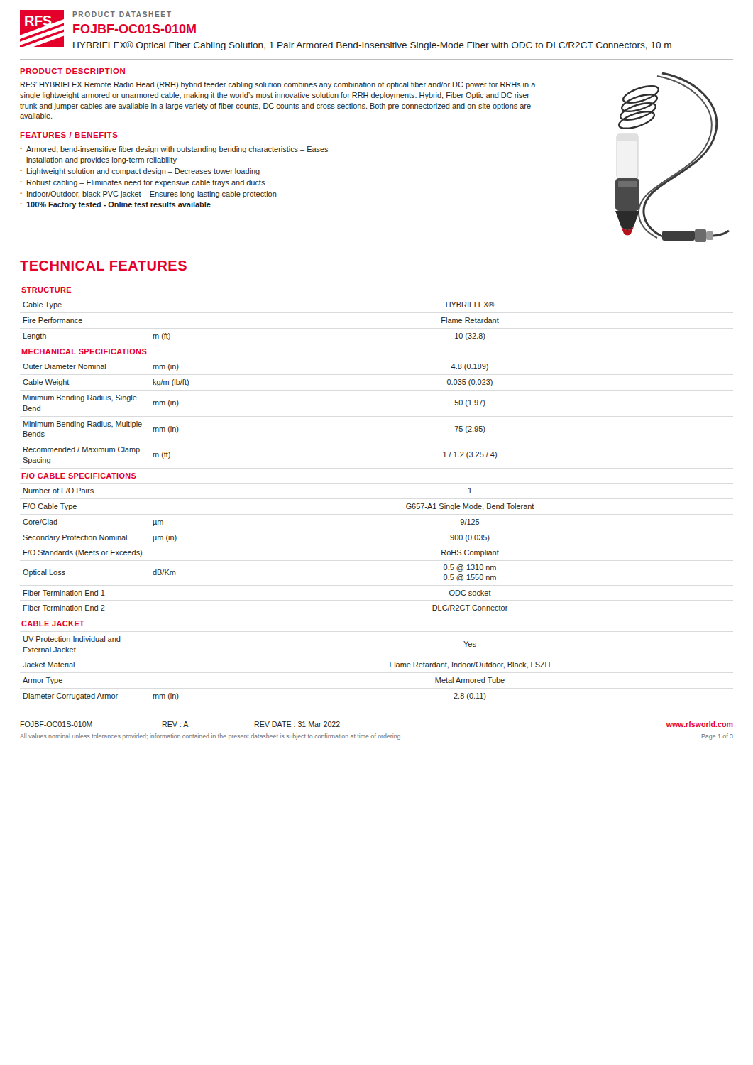RFS
PRODUCT DATASHEET
FOJBF-OC01S-010M
HYBRIFLEX® Optical Fiber Cabling Solution, 1 Pair Armored Bend-Insensitive Single-Mode Fiber with ODC to DLC/R2CT Connectors, 10 m
PRODUCT DESCRIPTION
RFS’ HYBRIFLEX Remote Radio Head (RRH) hybrid feeder cabling solution combines any combination of optical fiber and/or DC power for RRHs in a single lightweight armored or unarmored cable, making it the world’s most innovative solution for RRH deployments. Hybrid, Fiber Optic and DC riser trunk and jumper cables are available in a large variety of fiber counts, DC counts and cross sections. Both pre-connectorized and on-site options are available.
FEATURES / BENEFITS
Armored, bend-insensitive fiber design with outstanding bending characteristics – Eases
installation and provides long-term reliability
Lightweight solution and compact design – Decreases tower loading
Robust cabling – Eliminates need for expensive cable trays and ducts
Indoor/Outdoor, black PVC jacket – Ensures long-lasting cable protection
100% Factory tested - Online test results available
TECHNICAL FEATURES
STRUCTURE
| Cable Type | | HYBRIFLEX® |
| Fire Performance | | Flame Retardant |
| Length | m (ft) | 10 (32.8) |
MECHANICAL SPECIFICATIONS
| Outer Diameter Nominal | mm (in) | 4.8 (0.189) |
| Cable Weight | kg/m (lb/ft) | 0.035 (0.023) |
| Minimum Bending Radius, Single Bend | mm (in) | 50 (1.97) |
| Minimum Bending Radius, Multiple Bends | mm (in) | 75 (2.95) |
| Recommended / Maximum Clamp Spacing | m (ft) | 1 / 1.2 (3.25 / 4) |
F/O CABLE SPECIFICATIONS
| Number of F/O Pairs | | 1 |
| F/O Cable Type | | G657-A1 Single Mode, Bend Tolerant |
| Core/Clad | µm | 9/125 |
| Secondary Protection Nominal | µm (in) | 900 (0.035) |
| F/O Standards (Meets or Exceeds) | | RoHS Compliant |
| Optical Loss | dB/Km | 0.5 @ 1310 nm 0.5 @ 1550 nm |
| Fiber Termination End 1 | | ODC socket |
| Fiber Termination End 2 | | DLC/R2CT Connector |
CABLE JACKET
| UV-Protection Individual and External Jacket | | Yes |
| Jacket Material | | Flame Retardant, Indoor/Outdoor, Black, LSZH |
| Armor Type | | Metal Armored Tube |
| Diameter Corrugated Armor | mm (in) | 2.8 (0.11) |
FOJBF-OC01S-010M REV : A REV DATE : 31 Mar 2022 www.rfsworld.com
All values nominal unless tolerances provided; information contained in the present datasheet is subject to confirmation at time of ordering Page 1 of 3